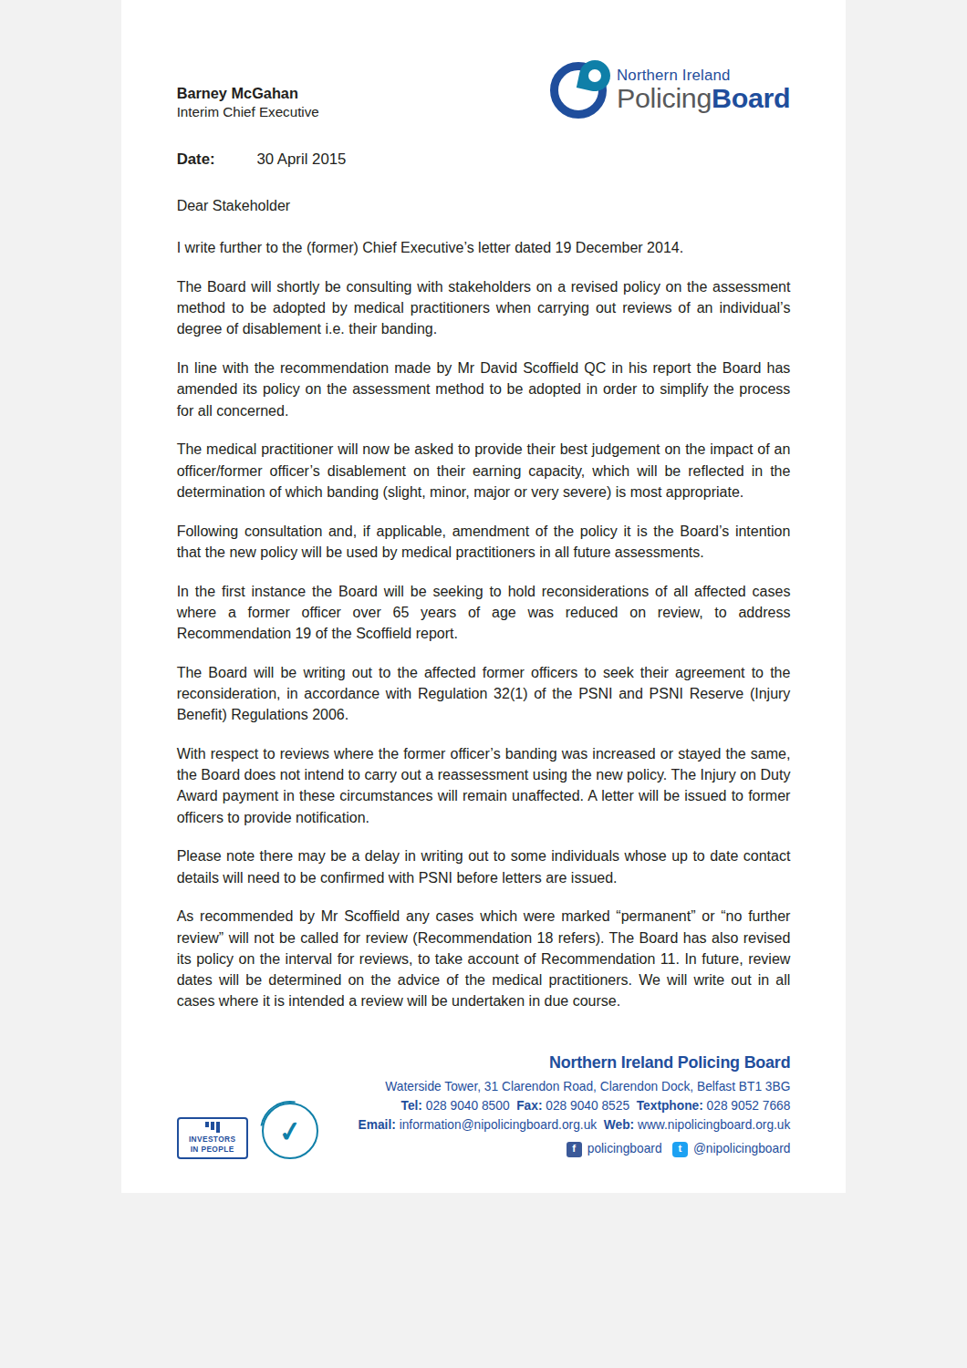Barney McGahan
Interim Chief Executive
Northern Ireland
Policing Board
Date: 30 April 2015
Dear Stakeholder
I write further to the (former) Chief Executive’s letter dated 19 December 2014.
The Board will shortly be consulting with stakeholders on a revised policy on the assessment method to be adopted by medical practitioners when carrying out reviews of an individual’s degree of disablement i.e. their banding.
In line with the recommendation made by Mr David Scoffield QC in his report the Board has amended its policy on the assessment method to be adopted in order to simplify the process for all concerned.
The medical practitioner will now be asked to provide their best judgement on the impact of an officer/former officer’s disablement on their earning capacity, which will be reflected in the determination of which banding (slight, minor, major or very severe) is most appropriate.
Following consultation and, if applicable, amendment of the policy it is the Board’s intention that the new policy will be used by medical practitioners in all future assessments.
In the first instance the Board will be seeking to hold reconsiderations of all affected cases where a former officer over 65 years of age was reduced on review, to address Recommendation 19 of the Scoffield report.
The Board will be writing out to the affected former officers to seek their agreement to the reconsideration, in accordance with Regulation 32(1) of the PSNI and PSNI Reserve (Injury Benefit) Regulations 2006.
With respect to reviews where the former officer’s banding was increased or stayed the same, the Board does not intend to carry out a reassessment using the new policy. The Injury on Duty Award payment in these circumstances will remain unaffected. A letter will be issued to former officers to provide notification.
Please note there may be a delay in writing out to some individuals whose up to date contact details will need to be confirmed with PSNI before letters are issued.
As recommended by Mr Scoffield any cases which were marked “permanent” or “no further review” will not be called for review (Recommendation 18 refers). The Board has also revised its policy on the interval for reviews, to take account of Recommendation 11. In future, review dates will be determined on the advice of the medical practitioners. We will write out in all cases where it is intended a review will be undertaken in due course.
INVESTORS
IN PEOPLE
✓
Northern Ireland Policing Board
Waterside Tower, 31 Clarendon Road, Clarendon Dock, Belfast BT1 3BG
Tel: 028 9040 8500 Fax: 028 9040 8525 Textphone: 028 9052 7668
Email: information@nipolicingboard.org.uk Web: www.nipolicingboard.org.uk
fpolicingboard t@nipolicingboard